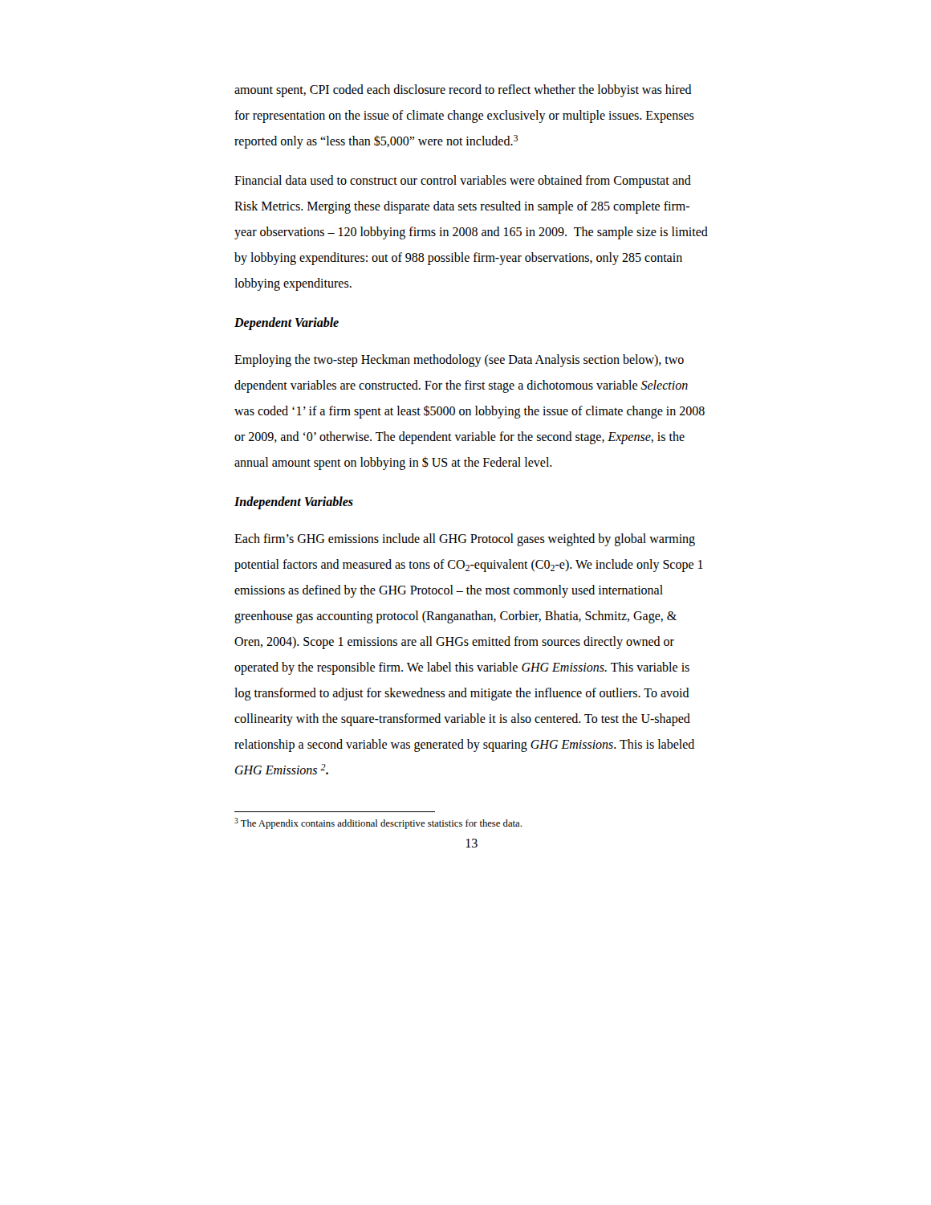amount spent, CPI coded each disclosure record to reflect whether the lobbyist was hired for representation on the issue of climate change exclusively or multiple issues. Expenses reported only as “less than $5,000” were not included.3
Financial data used to construct our control variables were obtained from Compustat and Risk Metrics. Merging these disparate data sets resulted in sample of 285 complete firm-year observations – 120 lobbying firms in 2008 and 165 in 2009. The sample size is limited by lobbying expenditures: out of 988 possible firm-year observations, only 285 contain lobbying expenditures.
Dependent Variable
Employing the two-step Heckman methodology (see Data Analysis section below), two dependent variables are constructed. For the first stage a dichotomous variable Selection was coded ‘1’ if a firm spent at least $5000 on lobbying the issue of climate change in 2008 or 2009, and ‘0’ otherwise. The dependent variable for the second stage, Expense, is the annual amount spent on lobbying in $ US at the Federal level.
Independent Variables
Each firm’s GHG emissions include all GHG Protocol gases weighted by global warming potential factors and measured as tons of CO2-equivalent (C02-e). We include only Scope 1 emissions as defined by the GHG Protocol – the most commonly used international greenhouse gas accounting protocol (Ranganathan, Corbier, Bhatia, Schmitz, Gage, & Oren, 2004). Scope 1 emissions are all GHGs emitted from sources directly owned or operated by the responsible firm. We label this variable GHG Emissions. This variable is log transformed to adjust for skewedness and mitigate the influence of outliers. To avoid collinearity with the square-transformed variable it is also centered. To test the U-shaped relationship a second variable was generated by squaring GHG Emissions. This is labeled GHG Emissions 2.
3 The Appendix contains additional descriptive statistics for these data.
13